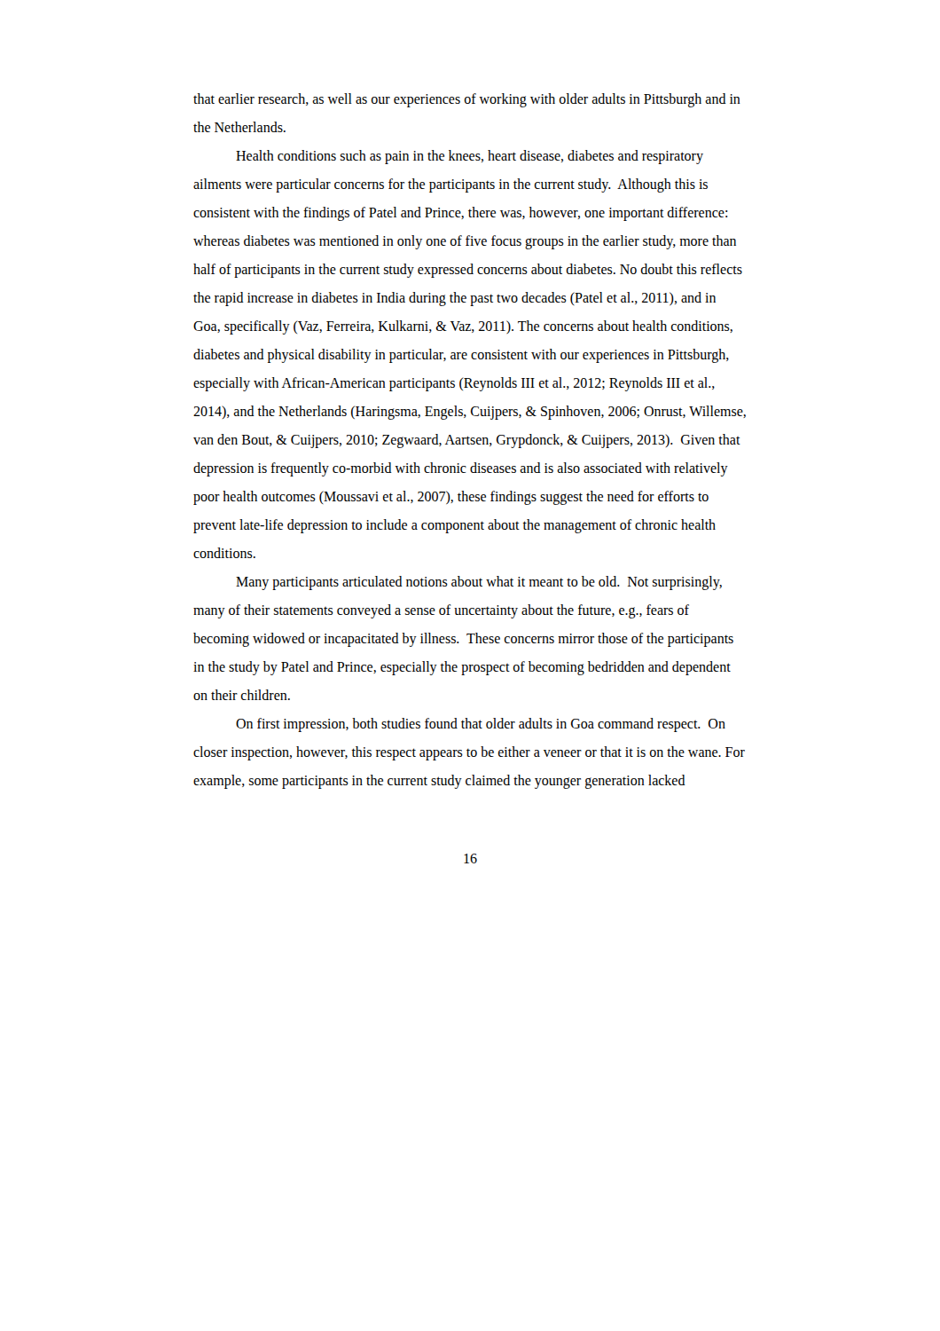that earlier research, as well as our experiences of working with older adults in Pittsburgh and in the Netherlands.
Health conditions such as pain in the knees, heart disease, diabetes and respiratory ailments were particular concerns for the participants in the current study. Although this is consistent with the findings of Patel and Prince, there was, however, one important difference: whereas diabetes was mentioned in only one of five focus groups in the earlier study, more than half of participants in the current study expressed concerns about diabetes. No doubt this reflects the rapid increase in diabetes in India during the past two decades (Patel et al., 2011), and in Goa, specifically (Vaz, Ferreira, Kulkarni, & Vaz, 2011). The concerns about health conditions, diabetes and physical disability in particular, are consistent with our experiences in Pittsburgh, especially with African-American participants (Reynolds III et al., 2012; Reynolds III et al., 2014), and the Netherlands (Haringsma, Engels, Cuijpers, & Spinhoven, 2006; Onrust, Willemse, van den Bout, & Cuijpers, 2010; Zegwaard, Aartsen, Grypdonck, & Cuijpers, 2013). Given that depression is frequently co-morbid with chronic diseases and is also associated with relatively poor health outcomes (Moussavi et al., 2007), these findings suggest the need for efforts to prevent late-life depression to include a component about the management of chronic health conditions.
Many participants articulated notions about what it meant to be old. Not surprisingly, many of their statements conveyed a sense of uncertainty about the future, e.g., fears of becoming widowed or incapacitated by illness. These concerns mirror those of the participants in the study by Patel and Prince, especially the prospect of becoming bedridden and dependent on their children.
On first impression, both studies found that older adults in Goa command respect. On closer inspection, however, this respect appears to be either a veneer or that it is on the wane. For example, some participants in the current study claimed the younger generation lacked
16